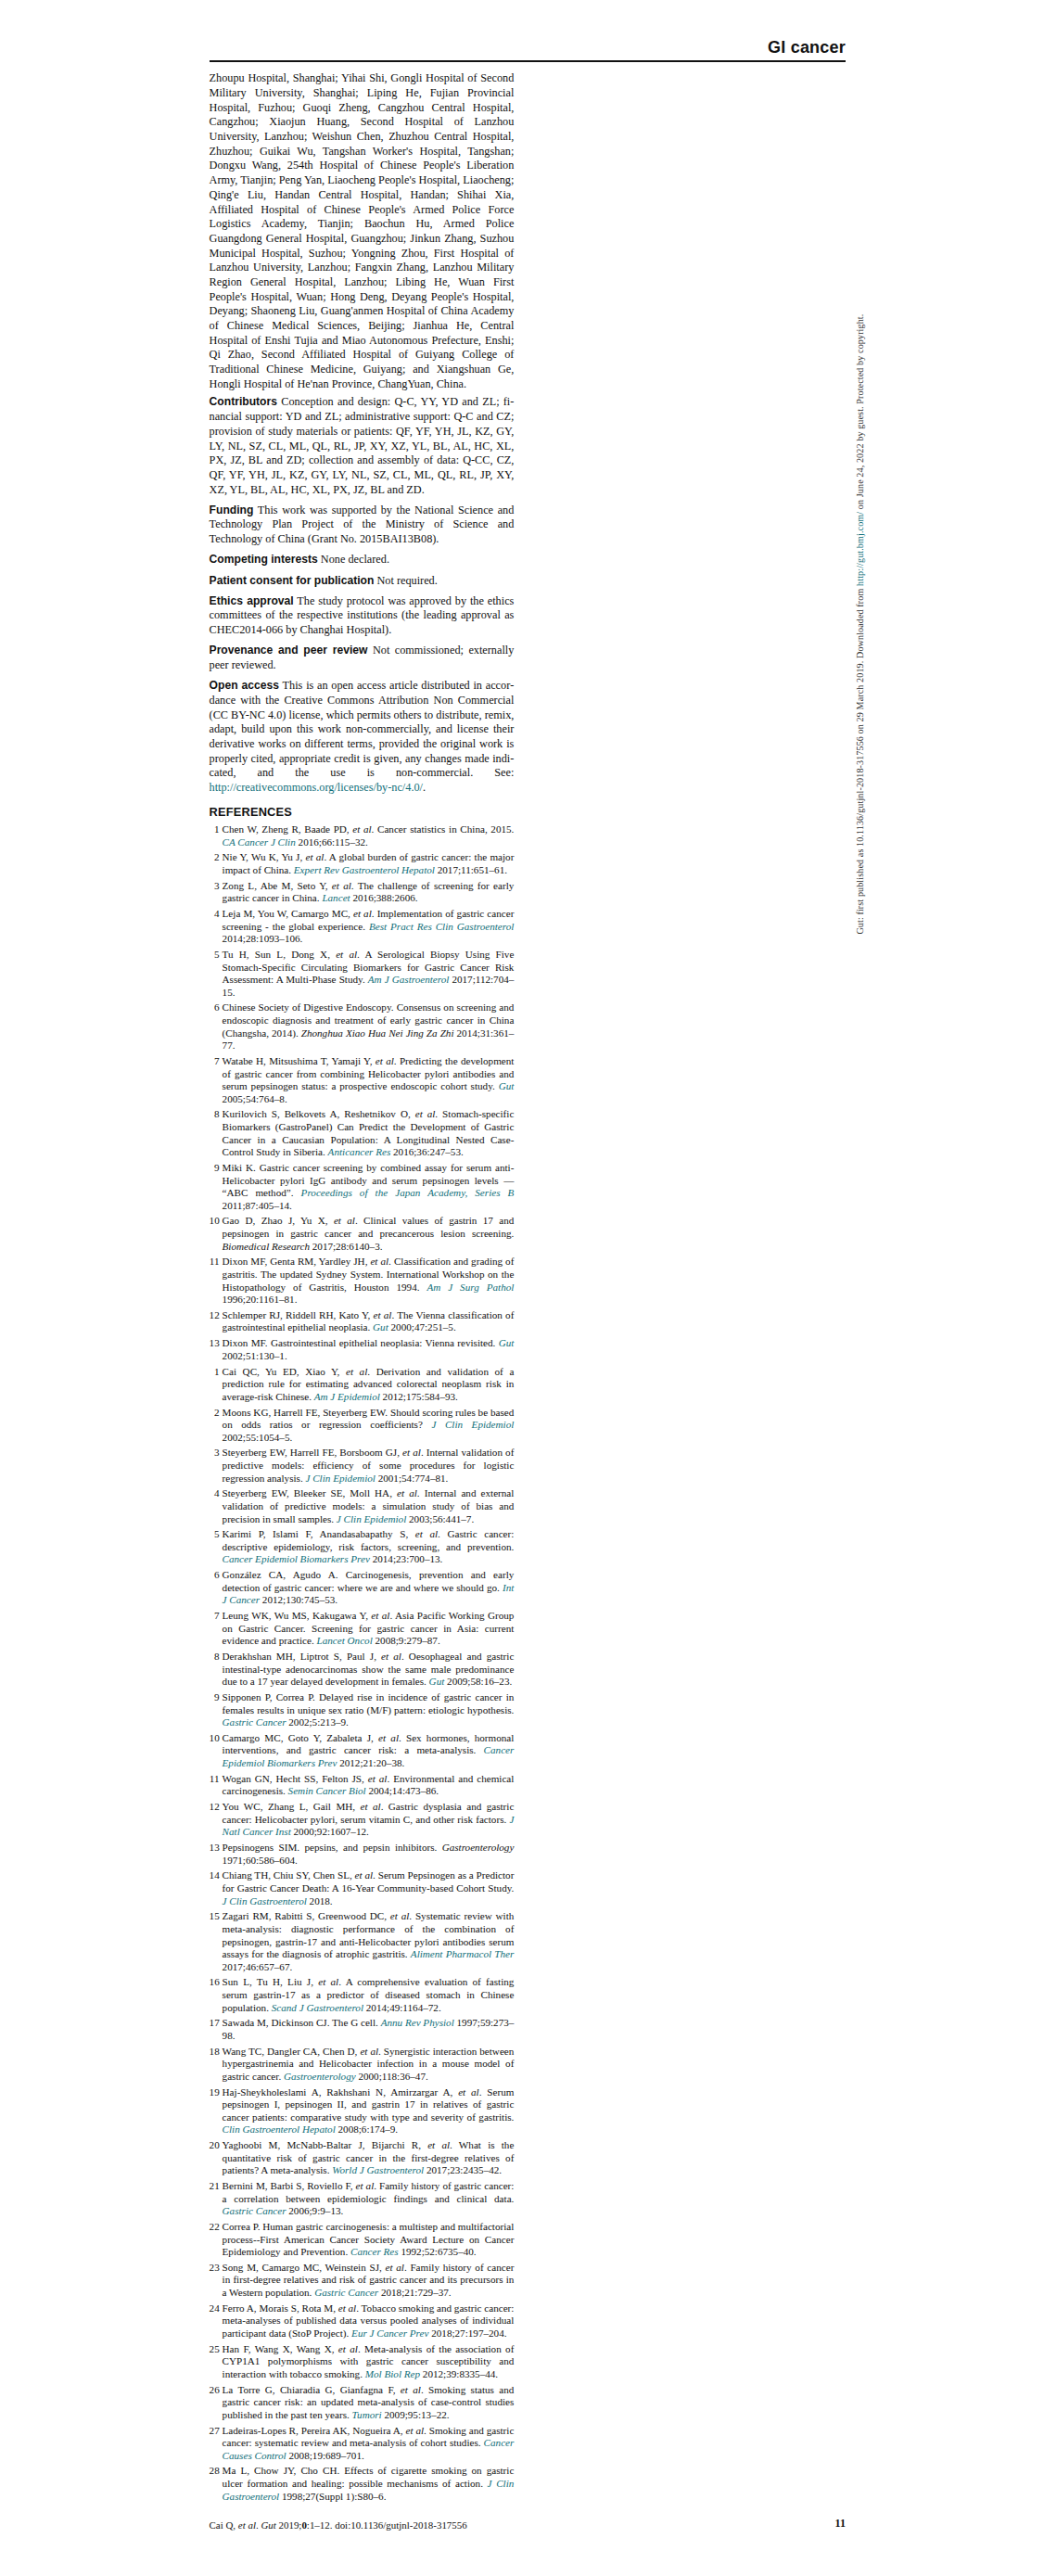GI cancer
Gut: first published as 10.1136/gutjnl-2018-317556 on 29 March 2019. Downloaded from http://gut.bmj.com/ on June 24, 2022 by guest. Protected by copyright.
Zhoupu Hospital, Shanghai; Yihai Shi, Gongli Hospital of Second Military University, Shanghai; Liping He, Fujian Provincial Hospital, Fuzhou; Guoqi Zheng, Cangzhou Central Hospital, Cangzhou; Xiaojun Huang, Second Hospital of Lanzhou University, Lanzhou; Weishun Chen, Zhuzhou Central Hospital, Zhuzhou; Guikai Wu, Tangshan Worker's Hospital, Tangshan; Dongxu Wang, 254th Hospital of Chinese People's Liberation Army, Tianjin; Peng Yan, Liaocheng People's Hospital, Liaocheng; Qing'e Liu, Handan Central Hospital, Handan; Shihai Xia, Affiliated Hospital of Chinese People's Armed Police Force Logistics Academy, Tianjin; Baochun Hu, Armed Police Guangdong General Hospital, Guangzhou; Jinkun Zhang, Suzhou Municipal Hospital, Suzhou; Yongning Zhou, First Hospital of Lanzhou University, Lanzhou; Fangxin Zhang, Lanzhou Military Region General Hospital, Lanzhou; Libing He, Wuan First People's Hospital, Wuan; Hong Deng, Deyang People's Hospital, Deyang; Shaoneng Liu, Guang'anmen Hospital of China Academy of Chinese Medical Sciences, Beijing; Jianhua He, Central Hospital of Enshi Tujia and Miao Autonomous Prefecture, Enshi; Qi Zhao, Second Affiliated Hospital of Guiyang College of Traditional Chinese Medicine, Guiyang; and Xiangshuan Ge, Hongli Hospital of He'nan Province, ChangYuan, China.
Contributors Conception and design: Q-C, YY, YD and ZL; financial support: YD and ZL; administrative support: Q-C and CZ; provision of study materials or patients: QF, YF, YH, JL, KZ, GY, LY, NL, SZ, CL, ML, QL, RL, JP, XY, XZ, YL, BL, AL, HC, XL, PX, JZ, BL and ZD; collection and assembly of data: Q-CC, CZ, QF, YF, YH, JL, KZ, GY, LY, NL, SZ, CL, ML, QL, RL, JP, XY, XZ, YL, BL, AL, HC, XL, PX, JZ, BL and ZD.
Funding This work was supported by the National Science and Technology Plan Project of the Ministry of Science and Technology of China (Grant No. 2015BAI13B08).
Competing interests None declared.
Patient consent for publication Not required.
Ethics approval The study protocol was approved by the ethics committees of the respective institutions (the leading approval as CHEC2014-066 by Changhai Hospital).
Provenance and peer review Not commissioned; externally peer reviewed.
Open access This is an open access article distributed in accordance with the Creative Commons Attribution Non Commercial (CC BY-NC 4.0) license, which permits others to distribute, remix, adapt, build upon this work non-commercially, and license their derivative works on different terms, provided the original work is properly cited, appropriate credit is given, any changes made indicated, and the use is non-commercial. See: http://creativecommons.org/licenses/by-nc/4.0/.
REFERENCES
Chen W, Zheng R, Baade PD, et al. Cancer statistics in China, 2015. CA Cancer J Clin 2016;66:115–32.
Nie Y, Wu K, Yu J, et al. A global burden of gastric cancer: the major impact of China. Expert Rev Gastroenterol Hepatol 2017;11:651–61.
Zong L, Abe M, Seto Y, et al. The challenge of screening for early gastric cancer in China. Lancet 2016;388:2606.
Leja M, You W, Camargo MC, et al. Implementation of gastric cancer screening - the global experience. Best Pract Res Clin Gastroenterol 2014;28:1093–106.
Tu H, Sun L, Dong X, et al. A Serological Biopsy Using Five Stomach-Specific Circulating Biomarkers for Gastric Cancer Risk Assessment: A Multi-Phase Study. Am J Gastroenterol 2017;112:704–15.
Chinese Society of Digestive Endoscopy. Consensus on screening and endoscopic diagnosis and treatment of early gastric cancer in China (Changsha, 2014). Zhonghua Xiao Hua Nei Jing Za Zhi 2014;31:361–77.
Watabe H, Mitsushima T, Yamaji Y, et al. Predicting the development of gastric cancer from combining Helicobacter pylori antibodies and serum pepsinogen status: a prospective endoscopic cohort study. Gut 2005;54:764–8.
Kurilovich S, Belkovets A, Reshetnikov O, et al. Stomach-specific Biomarkers (GastroPanel) Can Predict the Development of Gastric Cancer in a Caucasian Population: A Longitudinal Nested Case-Control Study in Siberia. Anticancer Res 2016;36:247–53.
Miki K. Gastric cancer screening by combined assay for serum anti-Helicobacter pylori IgG antibody and serum pepsinogen levels — “ABC method”. Proceedings of the Japan Academy, Series B 2011;87:405–14.
Gao D, Zhao J, Yu X, et al. Clinical values of gastrin 17 and pepsinogen in gastric cancer and precancerous lesion screening. Biomedical Research 2017;28:6140–3.
Dixon MF, Genta RM, Yardley JH, et al. Classification and grading of gastritis. The updated Sydney System. International Workshop on the Histopathology of Gastritis, Houston 1994. Am J Surg Pathol 1996;20:1161–81.
Schlemper RJ, Riddell RH, Kato Y, et al. The Vienna classification of gastrointestinal epithelial neoplasia. Gut 2000;47:251–5.
Dixon MF. Gastrointestinal epithelial neoplasia: Vienna revisited. Gut 2002;51:130–1.
Cai QC, Yu ED, Xiao Y, et al. Derivation and validation of a prediction rule for estimating advanced colorectal neoplasm risk in average-risk Chinese. Am J Epidemiol 2012;175:584–93.
Moons KG, Harrell FE, Steyerberg EW. Should scoring rules be based on odds ratios or regression coefficients? J Clin Epidemiol 2002;55:1054–5.
Steyerberg EW, Harrell FE, Borsboom GJ, et al. Internal validation of predictive models: efficiency of some procedures for logistic regression analysis. J Clin Epidemiol 2001;54:774–81.
Steyerberg EW, Bleeker SE, Moll HA, et al. Internal and external validation of predictive models: a simulation study of bias and precision in small samples. J Clin Epidemiol 2003;56:441–7.
Karimi P, Islami F, Anandasabapathy S, et al. Gastric cancer: descriptive epidemiology, risk factors, screening, and prevention. Cancer Epidemiol Biomarkers Prev 2014;23:700–13.
González CA, Agudo A. Carcinogenesis, prevention and early detection of gastric cancer: where we are and where we should go. Int J Cancer 2012;130:745–53.
Leung WK, Wu MS, Kakugawa Y, et al. Asia Pacific Working Group on Gastric Cancer. Screening for gastric cancer in Asia: current evidence and practice. Lancet Oncol 2008;9:279–87.
Derakhshan MH, Liptrot S, Paul J, et al. Oesophageal and gastric intestinal-type adenocarcinomas show the same male predominance due to a 17 year delayed development in females. Gut 2009;58:16–23.
Sipponen P, Correa P. Delayed rise in incidence of gastric cancer in females results in unique sex ratio (M/F) pattern: etiologic hypothesis. Gastric Cancer 2002;5:213–9.
Camargo MC, Goto Y, Zabaleta J, et al. Sex hormones, hormonal interventions, and gastric cancer risk: a meta-analysis. Cancer Epidemiol Biomarkers Prev 2012;21:20–38.
Wogan GN, Hecht SS, Felton JS, et al. Environmental and chemical carcinogenesis. Semin Cancer Biol 2004;14:473–86.
You WC, Zhang L, Gail MH, et al. Gastric dysplasia and gastric cancer: Helicobacter pylori, serum vitamin C, and other risk factors. J Natl Cancer Inst 2000;92:1607–12.
Pepsinogens SIM. pepsins, and pepsin inhibitors. Gastroenterology 1971;60:586–604.
Chiang TH, Chiu SY, Chen SL, et al. Serum Pepsinogen as a Predictor for Gastric Cancer Death: A 16-Year Community-based Cohort Study. J Clin Gastroenterol 2018.
Zagari RM, Rabitti S, Greenwood DC, et al. Systematic review with meta-analysis: diagnostic performance of the combination of pepsinogen, gastrin-17 and anti-Helicobacter pylori antibodies serum assays for the diagnosis of atrophic gastritis. Aliment Pharmacol Ther 2017;46:657–67.
Sun L, Tu H, Liu J, et al. A comprehensive evaluation of fasting serum gastrin-17 as a predictor of diseased stomach in Chinese population. Scand J Gastroenterol 2014;49:1164–72.
Sawada M, Dickinson CJ. The G cell. Annu Rev Physiol 1997;59:273–98.
Wang TC, Dangler CA, Chen D, et al. Synergistic interaction between hypergastrinemia and Helicobacter infection in a mouse model of gastric cancer. Gastroenterology 2000;118:36–47.
Haj-Sheykholeslami A, Rakhshani N, Amirzargar A, et al. Serum pepsinogen I, pepsinogen II, and gastrin 17 in relatives of gastric cancer patients: comparative study with type and severity of gastritis. Clin Gastroenterol Hepatol 2008;6:174–9.
Yaghoobi M, McNabb-Baltar J, Bijarchi R, et al. What is the quantitative risk of gastric cancer in the first-degree relatives of patients? A meta-analysis. World J Gastroenterol 2017;23:2435–42.
Bernini M, Barbi S, Roviello F, et al. Family history of gastric cancer: a correlation between epidemiologic findings and clinical data. Gastric Cancer 2006;9:9–13.
Correa P. Human gastric carcinogenesis: a multistep and multifactorial process--First American Cancer Society Award Lecture on Cancer Epidemiology and Prevention. Cancer Res 1992;52:6735–40.
Song M, Camargo MC, Weinstein SJ, et al. Family history of cancer in first-degree relatives and risk of gastric cancer and its precursors in a Western population. Gastric Cancer 2018;21:729–37.
Ferro A, Morais S, Rota M, et al. Tobacco smoking and gastric cancer: meta-analyses of published data versus pooled analyses of individual participant data (StoP Project). Eur J Cancer Prev 2018;27:197–204.
Han F, Wang X, Wang X, et al. Meta-analysis of the association of CYP1A1 polymorphisms with gastric cancer susceptibility and interaction with tobacco smoking. Mol Biol Rep 2012;39:8335–44.
La Torre G, Chiaradia G, Gianfagna F, et al. Smoking status and gastric cancer risk: an updated meta-analysis of case-control studies published in the past ten years. Tumori 2009;95:13–22.
Ladeiras-Lopes R, Pereira AK, Nogueira A, et al. Smoking and gastric cancer: systematic review and meta-analysis of cohort studies. Cancer Causes Control 2008;19:689–701.
Ma L, Chow JY, Cho CH. Effects of cigarette smoking on gastric ulcer formation and healing: possible mechanisms of action. J Clin Gastroenterol 1998;27(Suppl 1):S80–6.
Cai Q, et al. Gut 2019;0:1–12. doi:10.1136/gutjnl-2018-317556
11